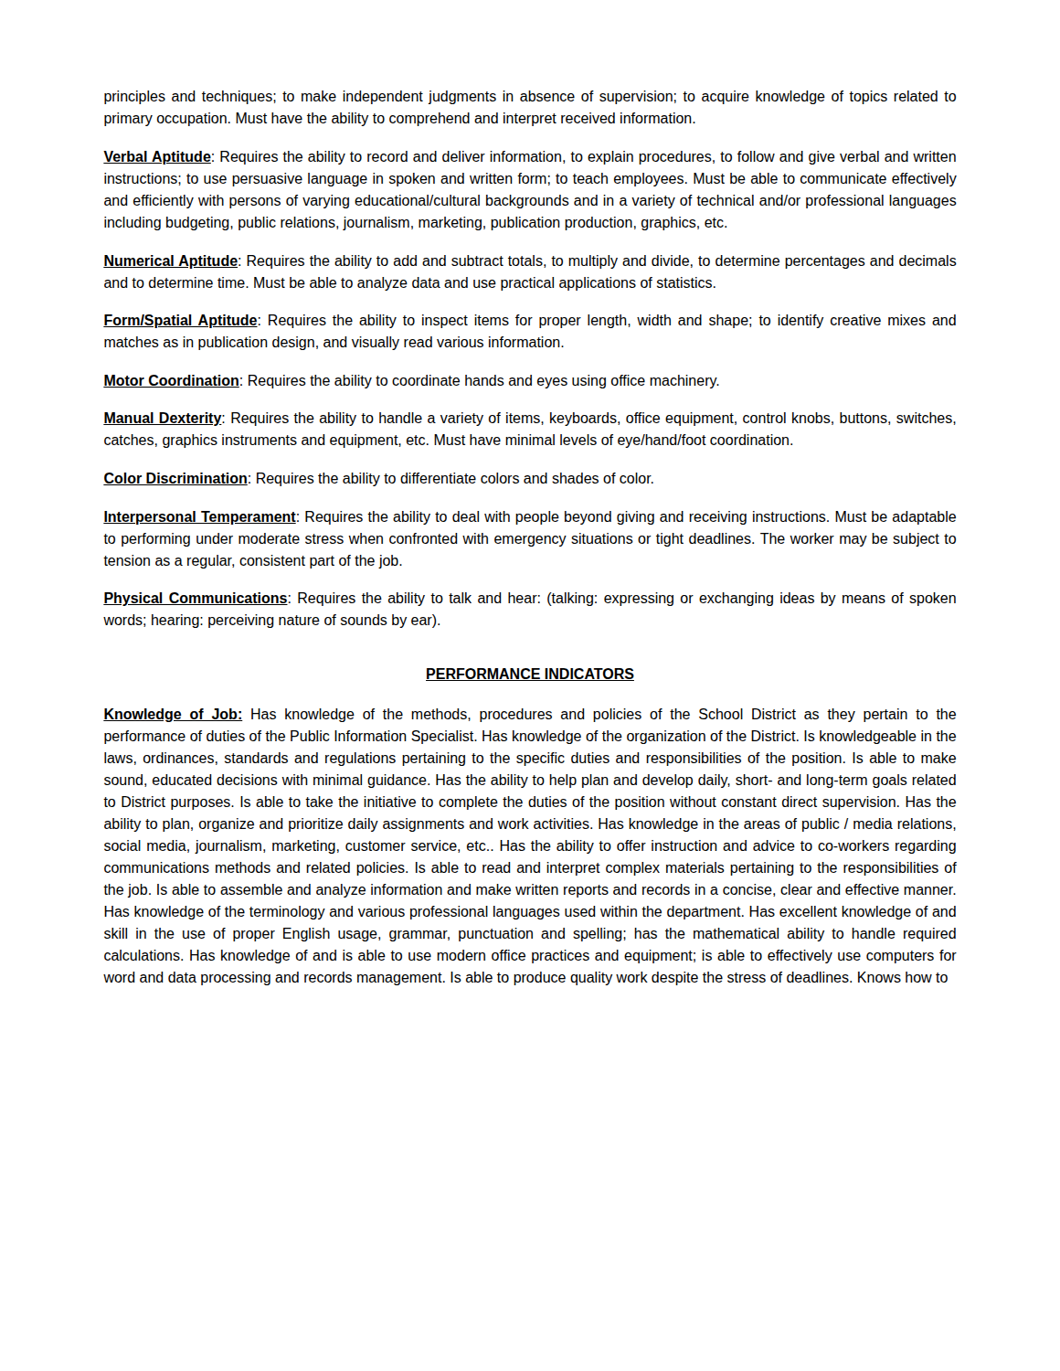principles and techniques; to make independent judgments in absence of supervision; to acquire knowledge of topics related to primary occupation. Must have the ability to comprehend and interpret received information.
Verbal Aptitude: Requires the ability to record and deliver information, to explain procedures, to follow and give verbal and written instructions; to use persuasive language in spoken and written form; to teach employees. Must be able to communicate effectively and efficiently with persons of varying educational/cultural backgrounds and in a variety of technical and/or professional languages including budgeting, public relations, journalism, marketing, publication production, graphics, etc.
Numerical Aptitude: Requires the ability to add and subtract totals, to multiply and divide, to determine percentages and decimals and to determine time. Must be able to analyze data and use practical applications of statistics.
Form/Spatial Aptitude: Requires the ability to inspect items for proper length, width and shape; to identify creative mixes and matches as in publication design, and visually read various information.
Motor Coordination: Requires the ability to coordinate hands and eyes using office machinery.
Manual Dexterity: Requires the ability to handle a variety of items, keyboards, office equipment, control knobs, buttons, switches, catches, graphics instruments and equipment, etc. Must have minimal levels of eye/hand/foot coordination.
Color Discrimination: Requires the ability to differentiate colors and shades of color.
Interpersonal Temperament: Requires the ability to deal with people beyond giving and receiving instructions. Must be adaptable to performing under moderate stress when confronted with emergency situations or tight deadlines. The worker may be subject to tension as a regular, consistent part of the job.
Physical Communications: Requires the ability to talk and hear: (talking: expressing or exchanging ideas by means of spoken words; hearing: perceiving nature of sounds by ear).
PERFORMANCE INDICATORS
Knowledge of Job: Has knowledge of the methods, procedures and policies of the School District as they pertain to the performance of duties of the Public Information Specialist. Has knowledge of the organization of the District. Is knowledgeable in the laws, ordinances, standards and regulations pertaining to the specific duties and responsibilities of the position. Is able to make sound, educated decisions with minimal guidance. Has the ability to help plan and develop daily, short- and long-term goals related to District purposes. Is able to take the initiative to complete the duties of the position without constant direct supervision. Has the ability to plan, organize and prioritize daily assignments and work activities. Has knowledge in the areas of public / media relations, social media, journalism, marketing, customer service, etc.. Has the ability to offer instruction and advice to co-workers regarding communications methods and related policies. Is able to read and interpret complex materials pertaining to the responsibilities of the job. Is able to assemble and analyze information and make written reports and records in a concise, clear and effective manner. Has knowledge of the terminology and various professional languages used within the department. Has excellent knowledge of and skill in the use of proper English usage, grammar, punctuation and spelling; has the mathematical ability to handle required calculations. Has knowledge of and is able to use modern office practices and equipment; is able to effectively use computers for word and data processing and records management. Is able to produce quality work despite the stress of deadlines. Knows how to